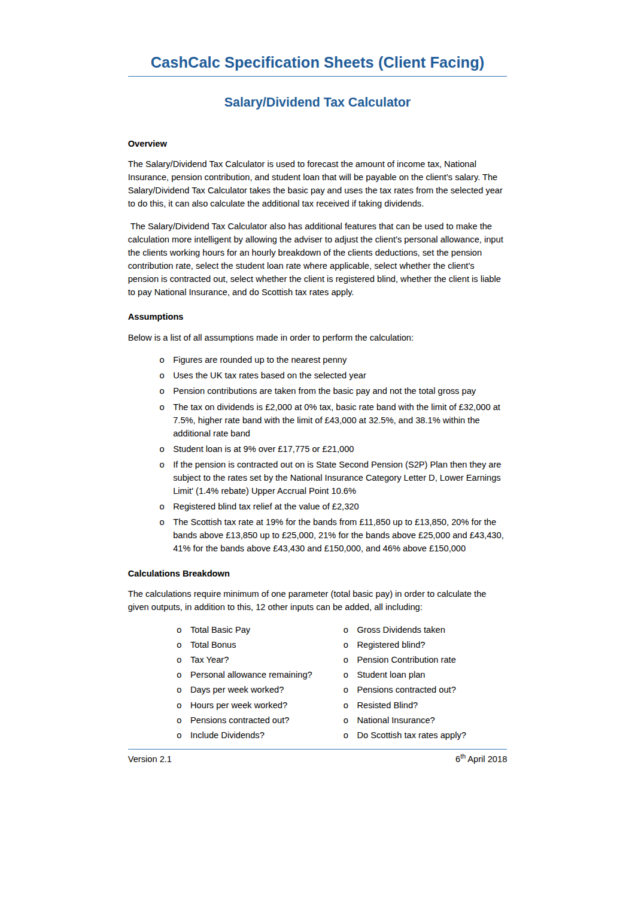CashCalc Specification Sheets (Client Facing)
Salary/Dividend Tax Calculator
Overview
The Salary/Dividend Tax Calculator is used to forecast the amount of income tax, National Insurance, pension contribution, and student loan that will be payable on the client’s salary. The Salary/Dividend Tax Calculator takes the basic pay and uses the tax rates from the selected year to do this, it can also calculate the additional tax received if taking dividends.
The Salary/Dividend Tax Calculator also has additional features that can be used to make the calculation more intelligent by allowing the adviser to adjust the client’s personal allowance, input the clients working hours for an hourly breakdown of the clients deductions, set the pension contribution rate, select the student loan rate where applicable, select whether the client’s pension is contracted out, select whether the client is registered blind, whether the client is liable to pay National Insurance, and do Scottish tax rates apply.
Assumptions
Below is a list of all assumptions made in order to perform the calculation:
Figures are rounded up to the nearest penny
Uses the UK tax rates based on the selected year
Pension contributions are taken from the basic pay and not the total gross pay
The tax on dividends is £2,000 at 0% tax, basic rate band with the limit of £32,000 at 7.5%, higher rate band with the limit of £43,000 at 32.5%, and 38.1% within the additional rate band
Student loan is at 9% over £17,775 or £21,000
If the pension is contracted out on is State Second Pension (S2P) Plan then they are subject to the rates set by the National Insurance Category Letter D, Lower Earnings Limit' (1.4% rebate) Upper Accrual Point 10.6%
Registered blind tax relief at the value of £2,320
The Scottish tax rate at 19% for the bands from £11,850 up to £13,850, 20% for the bands above £13,850 up to £25,000, 21% for the bands above £25,000 and £43,430, 41% for the bands above £43,430 and £150,000, and 46% above £150,000
Calculations Breakdown
The calculations require minimum of one parameter (total basic pay) in order to calculate the given outputs, in addition to this, 12 other inputs can be added, all including:
Total Basic Pay
Total Bonus
Tax Year?
Personal allowance remaining?
Days per week worked?
Hours per week worked?
Pensions contracted out?
Include Dividends?
Gross Dividends taken
Registered blind?
Pension Contribution rate
Student loan plan
Pensions contracted out?
Resisted Blind?
National Insurance?
Do Scottish tax rates apply?
Version 2.1 6th April 2018